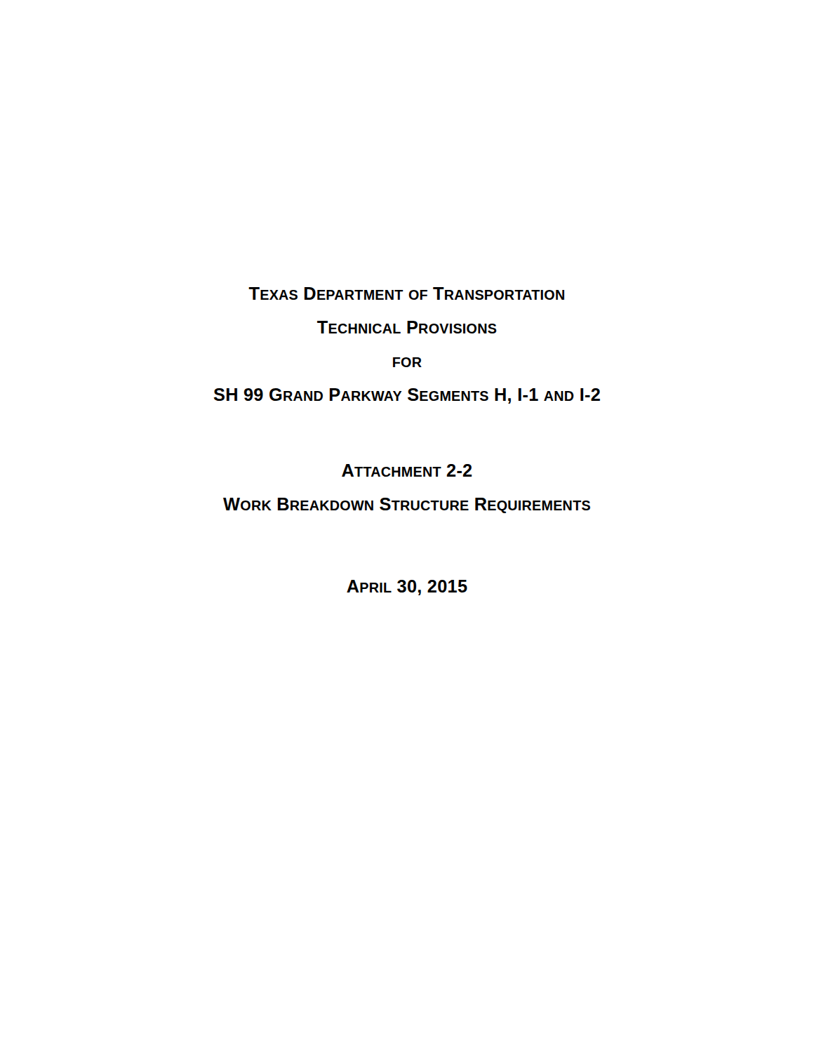Texas Department of Transportation
Technical Provisions
for
SH 99 Grand Parkway Segments H, I-1 and I-2
Attachment 2-2
Work Breakdown Structure Requirements
April 30, 2015